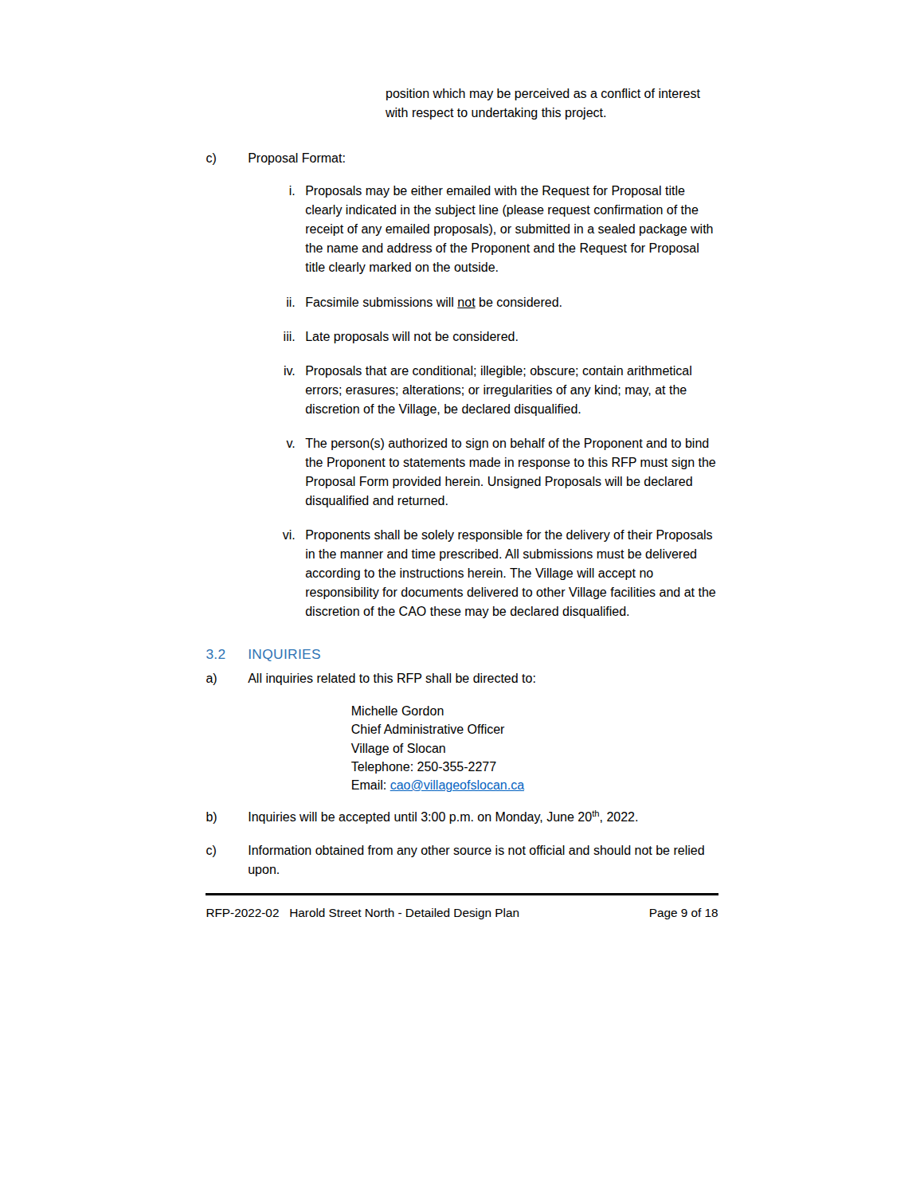position which may be perceived as a conflict of interest with respect to undertaking this project.
c) Proposal Format:
i. Proposals may be either emailed with the Request for Proposal title clearly indicated in the subject line (please request confirmation of the receipt of any emailed proposals), or submitted in a sealed package with the name and address of the Proponent and the Request for Proposal title clearly marked on the outside.
ii. Facsimile submissions will not be considered.
iii. Late proposals will not be considered.
iv. Proposals that are conditional; illegible; obscure; contain arithmetical errors; erasures; alterations; or irregularities of any kind; may, at the discretion of the Village, be declared disqualified.
v. The person(s) authorized to sign on behalf of the Proponent and to bind the Proponent to statements made in response to this RFP must sign the Proposal Form provided herein. Unsigned Proposals will be declared disqualified and returned.
vi. Proponents shall be solely responsible for the delivery of their Proposals in the manner and time prescribed. All submissions must be delivered according to the instructions herein. The Village will accept no responsibility for documents delivered to other Village facilities and at the discretion of the CAO these may be declared disqualified.
3.2 INQUIRIES
a) All inquiries related to this RFP shall be directed to:
Michelle Gordon
Chief Administrative Officer
Village of Slocan
Telephone: 250-355-2277
Email: cao@villageofslocan.ca
b) Inquiries will be accepted until 3:00 p.m. on Monday, June 20th, 2022.
c) Information obtained from any other source is not official and should not be relied upon.
RFP-2022-02 Harold Street North - Detailed Design Plan
Page 9 of 18